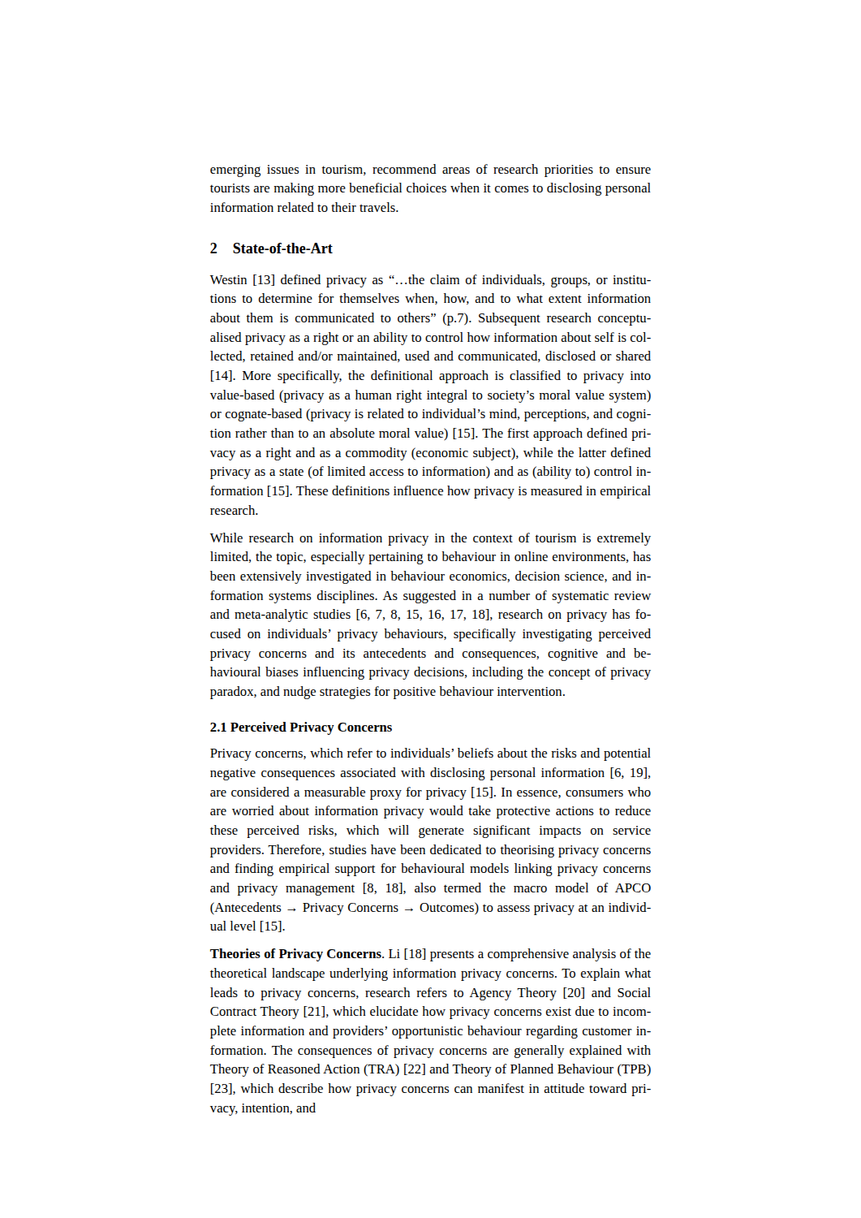emerging issues in tourism, recommend areas of research priorities to ensure tourists are making more beneficial choices when it comes to disclosing personal information related to their travels.
2 State-of-the-Art
Westin [13] defined privacy as “…the claim of individuals, groups, or institutions to determine for themselves when, how, and to what extent information about them is communicated to others” (p.7). Subsequent research conceptualised privacy as a right or an ability to control how information about self is collected, retained and/or maintained, used and communicated, disclosed or shared [14]. More specifically, the definitional approach is classified to privacy into value-based (privacy as a human right integral to society’s moral value system) or cognate-based (privacy is related to individual’s mind, perceptions, and cognition rather than to an absolute moral value) [15]. The first approach defined privacy as a right and as a commodity (economic subject), while the latter defined privacy as a state (of limited access to information) and as (ability to) control information [15]. These definitions influence how privacy is measured in empirical research.
While research on information privacy in the context of tourism is extremely limited, the topic, especially pertaining to behaviour in online environments, has been extensively investigated in behaviour economics, decision science, and information systems disciplines. As suggested in a number of systematic review and meta-analytic studies [6, 7, 8, 15, 16, 17, 18], research on privacy has focused on individuals’ privacy behaviours, specifically investigating perceived privacy concerns and its antecedents and consequences, cognitive and behavioural biases influencing privacy decisions, including the concept of privacy paradox, and nudge strategies for positive behaviour intervention.
2.1 Perceived Privacy Concerns
Privacy concerns, which refer to individuals’ beliefs about the risks and potential negative consequences associated with disclosing personal information [6, 19], are considered a measurable proxy for privacy [15]. In essence, consumers who are worried about information privacy would take protective actions to reduce these perceived risks, which will generate significant impacts on service providers. Therefore, studies have been dedicated to theorising privacy concerns and finding empirical support for behavioural models linking privacy concerns and privacy management [8, 18], also termed the macro model of APCO (Antecedents → Privacy Concerns → Outcomes) to assess privacy at an individual level [15].
Theories of Privacy Concerns. Li [18] presents a comprehensive analysis of the theoretical landscape underlying information privacy concerns. To explain what leads to privacy concerns, research refers to Agency Theory [20] and Social Contract Theory [21], which elucidate how privacy concerns exist due to incomplete information and providers’ opportunistic behaviour regarding customer information. The consequences of privacy concerns are generally explained with Theory of Reasoned Action (TRA) [22] and Theory of Planned Behaviour (TPB) [23], which describe how privacy concerns can manifest in attitude toward privacy, intention, and